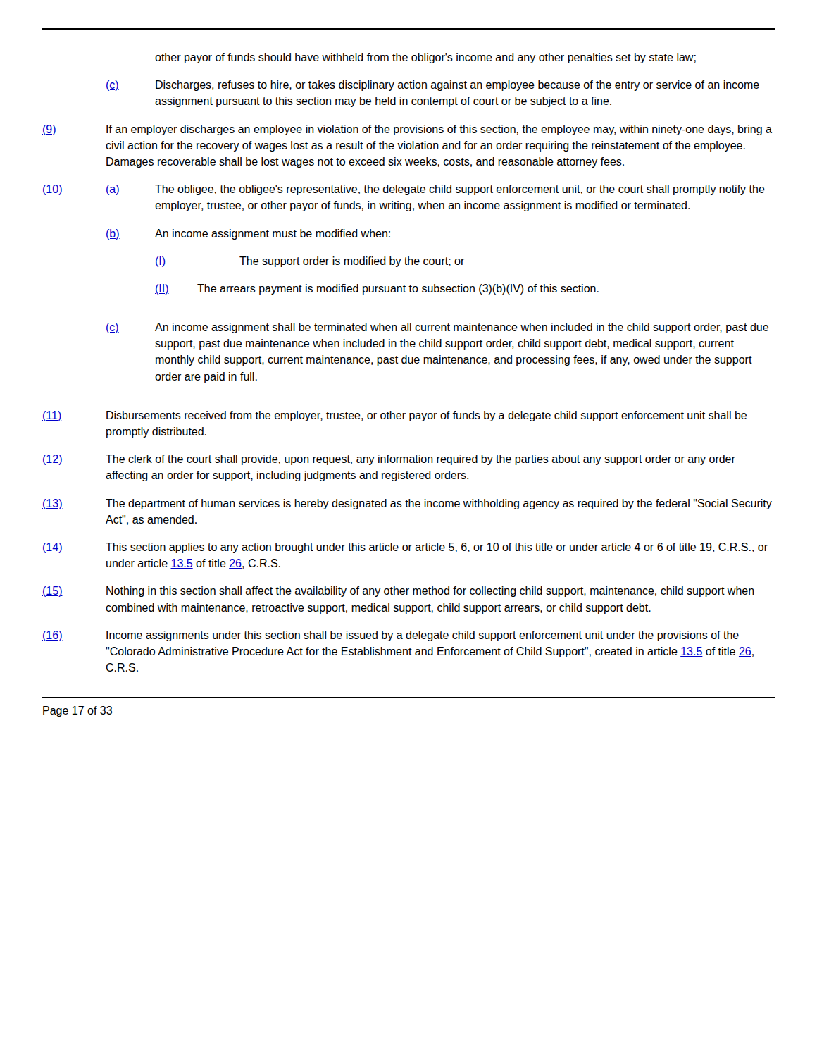other payor of funds should have withheld from the obligor's income and any other penalties set by state law;
(c)
Discharges, refuses to hire, or takes disciplinary action against an employee because of the entry or service of an income assignment pursuant to this section may be held in contempt of court or be subject to a fine.
(9)
If an employer discharges an employee in violation of the provisions of this section, the employee may, within ninety-one days, bring a civil action for the recovery of wages lost as a result of the violation and for an order requiring the reinstatement of the employee. Damages recoverable shall be lost wages not to exceed six weeks, costs, and reasonable attorney fees.
(10)
(a)
The obligee, the obligee's representative, the delegate child support enforcement unit, or the court shall promptly notify the employer, trustee, or other payor of funds, in writing, when an income assignment is modified or terminated.
(b)
An income assignment must be modified when:
(I)
The support order is modified by the court; or
(II)
The arrears payment is modified pursuant to subsection (3)(b)(IV) of this section.
(c)
An income assignment shall be terminated when all current maintenance when included in the child support order, past due support, past due maintenance when included in the child support order, child support debt, medical support, current monthly child support, current maintenance, past due maintenance, and processing fees, if any, owed under the support order are paid in full.
(11)
Disbursements received from the employer, trustee, or other payor of funds by a delegate child support enforcement unit shall be promptly distributed.
(12)
The clerk of the court shall provide, upon request, any information required by the parties about any support order or any order affecting an order for support, including judgments and registered orders.
(13)
The department of human services is hereby designated as the income withholding agency as required by the federal "Social Security Act", as amended.
(14)
This section applies to any action brought under this article or article 5, 6, or 10 of this title or under article 4 or 6 of title 19, C.R.S., or under article 13.5 of title 26, C.R.S.
(15)
Nothing in this section shall affect the availability of any other method for collecting child support, maintenance, child support when combined with maintenance, retroactive support, medical support, child support arrears, or child support debt.
(16)
Income assignments under this section shall be issued by a delegate child support enforcement unit under the provisions of the "Colorado Administrative Procedure Act for the Establishment and Enforcement of Child Support", created in article 13.5 of title 26, C.R.S.
Page 17 of 33